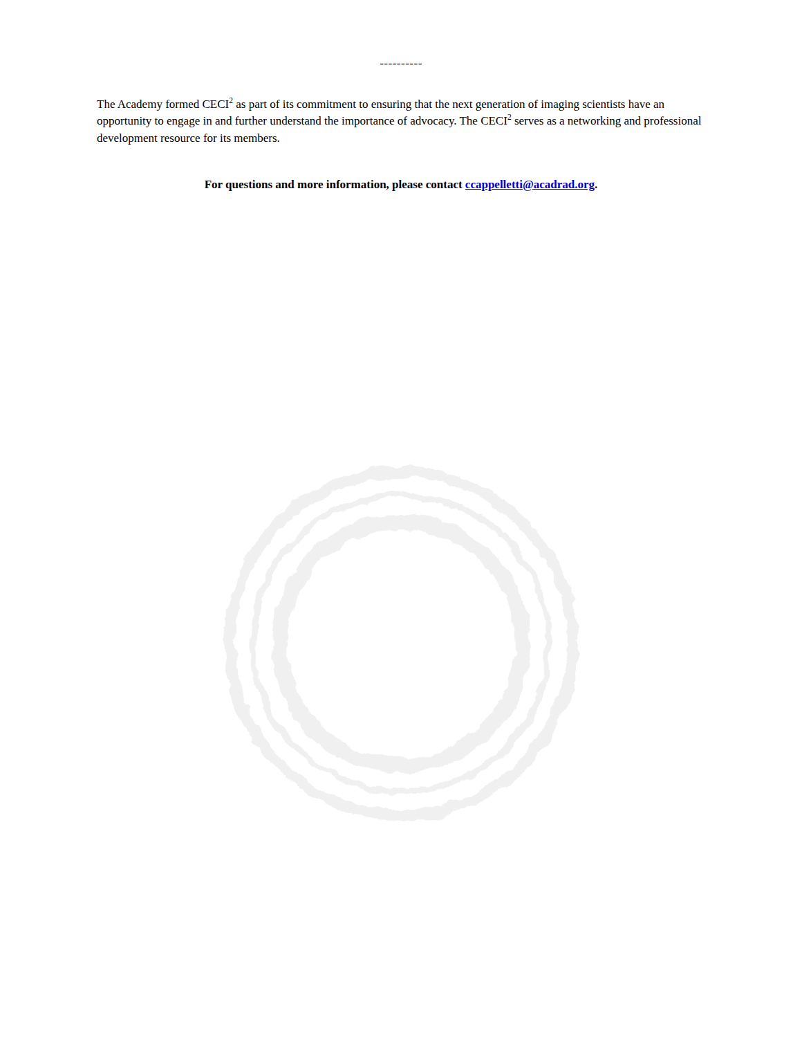----------
The Academy formed CECI2 as part of its commitment to ensuring that the next generation of imaging scientists have an opportunity to engage in and further understand the importance of advocacy. The CECI2 serves as a networking and professional development resource for its members.
For questions and more information, please contact ccappelletti@acadrad.org.